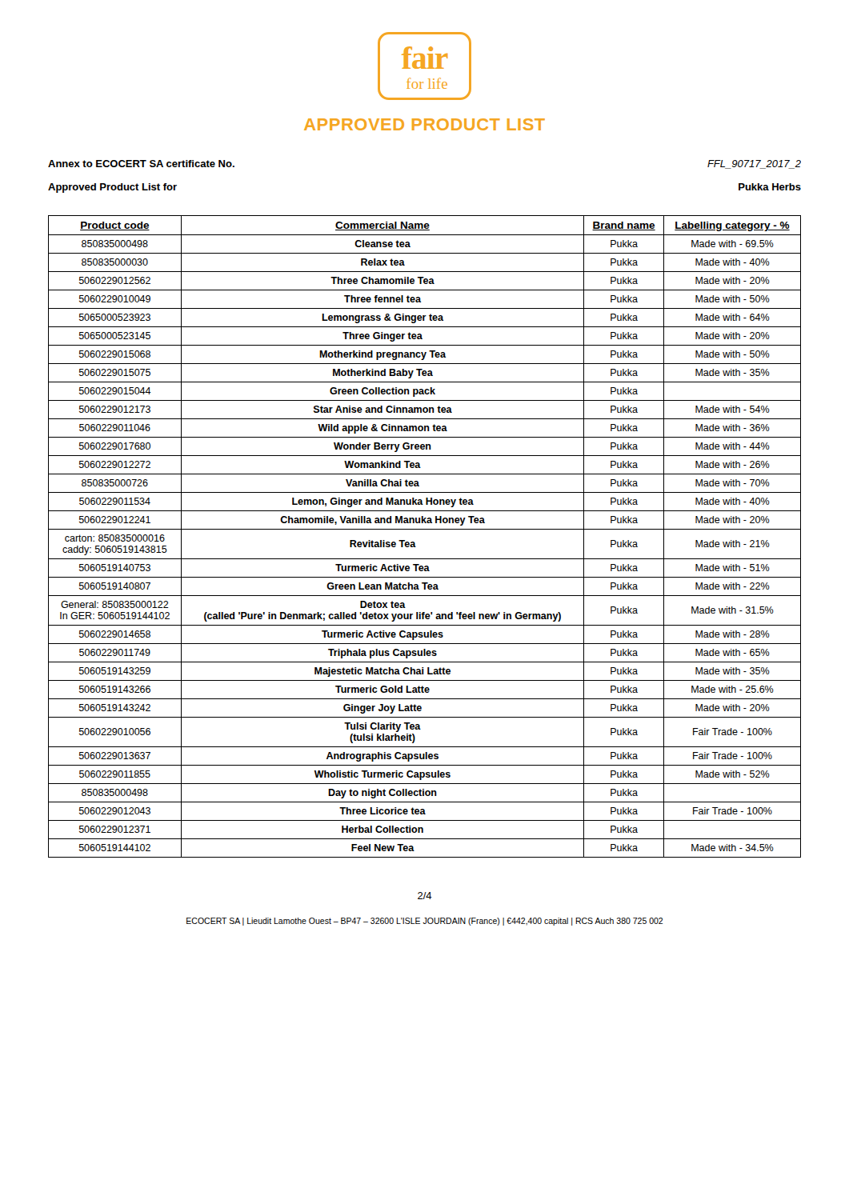fair
for life
APPROVED PRODUCT LIST
Annex to ECOCERT SA certificate No.
FFL_90717_2017_2
Approved Product List for
Pukka Herbs
| Product code | Commercial Name | Brand name | Labelling category - % |
| --- | --- | --- | --- |
| 850835000498 | Cleanse tea | Pukka | Made with - 69.5% |
| 850835000030 | Relax tea | Pukka | Made with - 40% |
| 5060229012562 | Three Chamomile Tea | Pukka | Made with - 20% |
| 5060229010049 | Three fennel tea | Pukka | Made with - 50% |
| 5065000523923 | Lemongrass & Ginger tea | Pukka | Made with - 64% |
| 5065000523145 | Three Ginger tea | Pukka | Made with - 20% |
| 5060229015068 | Motherkind pregnancy Tea | Pukka | Made with - 50% |
| 5060229015075 | Motherkind Baby Tea | Pukka | Made with - 35% |
| 5060229015044 | Green Collection pack | Pukka | |
| 5060229012173 | Star Anise and Cinnamon tea | Pukka | Made with - 54% |
| 5060229011046 | Wild apple & Cinnamon tea | Pukka | Made with - 36% |
| 5060229017680 | Wonder Berry Green | Pukka | Made with - 44% |
| 5060229012272 | Womankind Tea | Pukka | Made with - 26% |
| 850835000726 | Vanilla Chai tea | Pukka | Made with - 70% |
| 5060229011534 | Lemon, Ginger and Manuka Honey tea | Pukka | Made with - 40% |
| 5060229012241 | Chamomile, Vanilla and Manuka Honey Tea | Pukka | Made with - 20% |
| carton: 850835000016 caddy: 5060519143815 | Revitalise Tea | Pukka | Made with - 21% |
| 5060519140753 | Turmeric Active Tea | Pukka | Made with - 51% |
| 5060519140807 | Green Lean Matcha Tea | Pukka | Made with - 22% |
| General: 850835000122 In GER: 5060519144102 | Detox tea (called 'Pure' in Denmark; called 'detox your life' and 'feel new' in Germany) | Pukka | Made with - 31.5% |
| 5060229014658 | Turmeric Active Capsules | Pukka | Made with - 28% |
| 5060229011749 | Triphala plus Capsules | Pukka | Made with - 65% |
| 5060519143259 | Majestetic Matcha Chai Latte | Pukka | Made with - 35% |
| 5060519143266 | Turmeric Gold Latte | Pukka | Made with - 25.6% |
| 5060519143242 | Ginger Joy Latte | Pukka | Made with - 20% |
| 5060229010056 | Tulsi Clarity Tea (tulsi klarheit) | Pukka | Fair Trade - 100% |
| 5060229013637 | Andrographis Capsules | Pukka | Fair Trade - 100% |
| 5060229011855 | Wholistic Turmeric Capsules | Pukka | Made with - 52% |
| 850835000498 | Day to night Collection | Pukka | |
| 5060229012043 | Three Licorice tea | Pukka | Fair Trade - 100% |
| 5060229012371 | Herbal Collection | Pukka | |
| 5060519144102 | Feel New Tea | Pukka | Made with - 34.5% |
2/4
ECOCERT SA | Lieudit Lamothe Ouest – BP47 – 32600 L'ISLE JOURDAIN (France) | €442,400 capital | RCS Auch 380 725 002